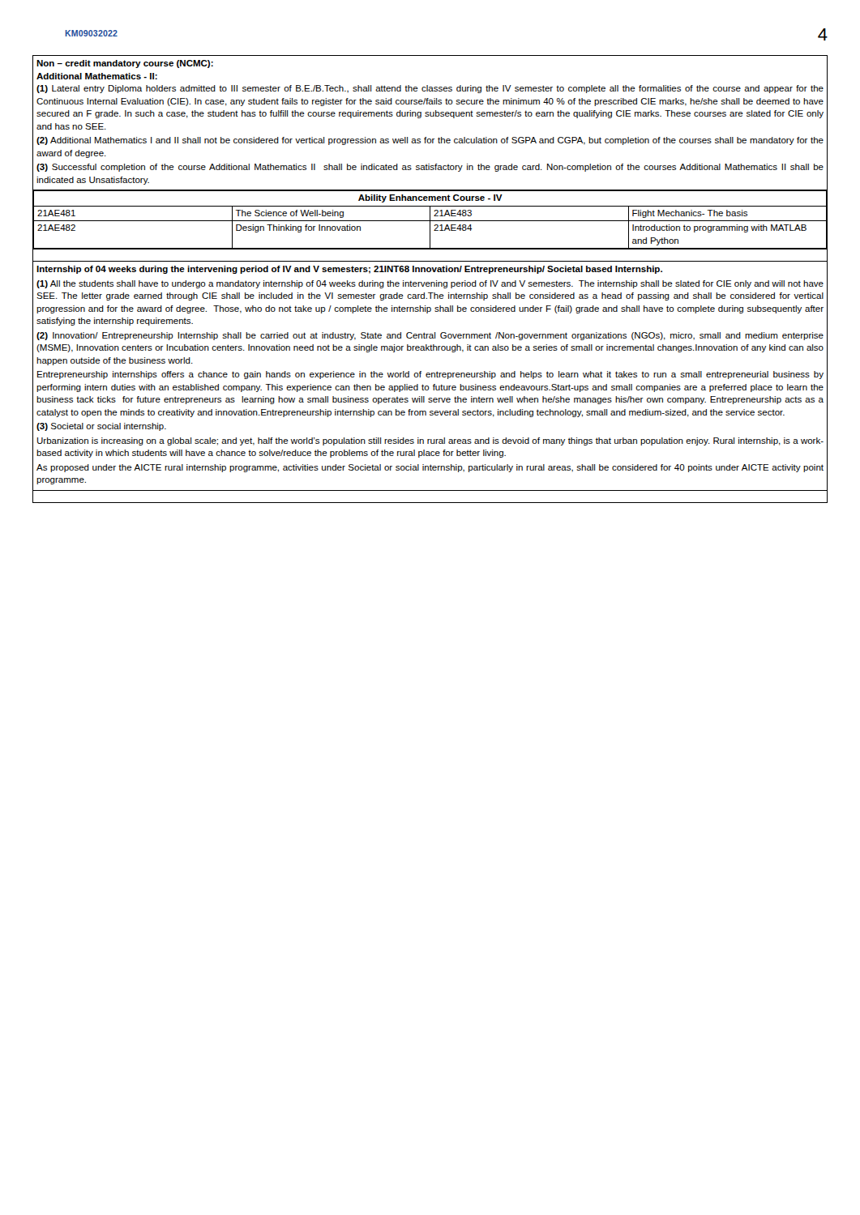KM09032022 4
| Non – credit mandatory course (NCMC): Additional Mathematics - II: (1) Lateral entry Diploma holders admitted to III semester of B.E./B.Tech., shall attend the classes during the IV semester to complete all the formalities of the course and appear for the Continuous Internal Evaluation (CIE). In case, any student fails to register for the said course/fails to secure the minimum 40 % of the prescribed CIE marks, he/she shall be deemed to have secured an F grade. In such a case, the student has to fulfill the course requirements during subsequent semester/s to earn the qualifying CIE marks. These courses are slated for CIE only and has no SEE. (2) Additional Mathematics I and II shall not be considered for vertical progression as well as for the calculation of SGPA and CGPA, but completion of the courses shall be mandatory for the award of degree. (3) Successful completion of the course Additional Mathematics II shall be indicated as satisfactory in the grade card. Non-completion of the courses Additional Mathematics II shall be indicated as Unsatisfactory. |
| / Ability Enhancement Course - IV / / 21AE481 / The Science of Well-being / 21AE483 / Flight Mechanics- The basis / / 21AE482 / Design Thinking for Innovation / 21AE484 / Introduction to programming with MATLAB and Python / |
| Internship of 04 weeks during the intervening period of IV and V semesters; 21INT68 Innovation/ Entrepreneurship/ Societal based Internship. (1) All the students shall have to undergo a mandatory internship of 04 weeks during the intervening period of IV and V semesters. The internship shall be slated for CIE only and will not have SEE. The letter grade earned through CIE shall be included in the VI semester grade card.The internship shall be considered as a head of passing and shall be considered for vertical progression and for the award of degree. Those, who do not take up / complete the internship shall be considered under F (fail) grade and shall have to complete during subsequently after satisfying the internship requirements. (2) Innovation/ Entrepreneurship Internship shall be carried out at industry, State and Central Government /Non-government organizations (NGOs), micro, small and medium enterprise (MSME), Innovation centers or Incubation centers. Innovation need not be a single major breakthrough, it can also be a series of small or incremental changes.Innovation of any kind can also happen outside of the business world. Entrepreneurship internships offers a chance to gain hands on experience in the world of entrepreneurship and helps to learn what it takes to run a small entrepreneurial business by performing intern duties with an established company. This experience can then be applied to future business endeavours.Start-ups and small companies are a preferred place to learn the business tack ticks for future entrepreneurs as learning how a small business operates will serve the intern well when he/she manages his/her own company. Entrepreneurship acts as a catalyst to open the minds to creativity and innovation.Entrepreneurship internship can be from several sectors, including technology, small and medium-sized, and the service sector. (3) Societal or social internship. Urbanization is increasing on a global scale; and yet, half the world’s population still resides in rural areas and is devoid of many things that urban population enjoy. Rural internship, is a work-based activity in which students will have a chance to solve/reduce the problems of the rural place for better living. As proposed under the AICTE rural internship programme, activities under Societal or social internship, particularly in rural areas, shall be considered for 40 points under AICTE activity point programme. |